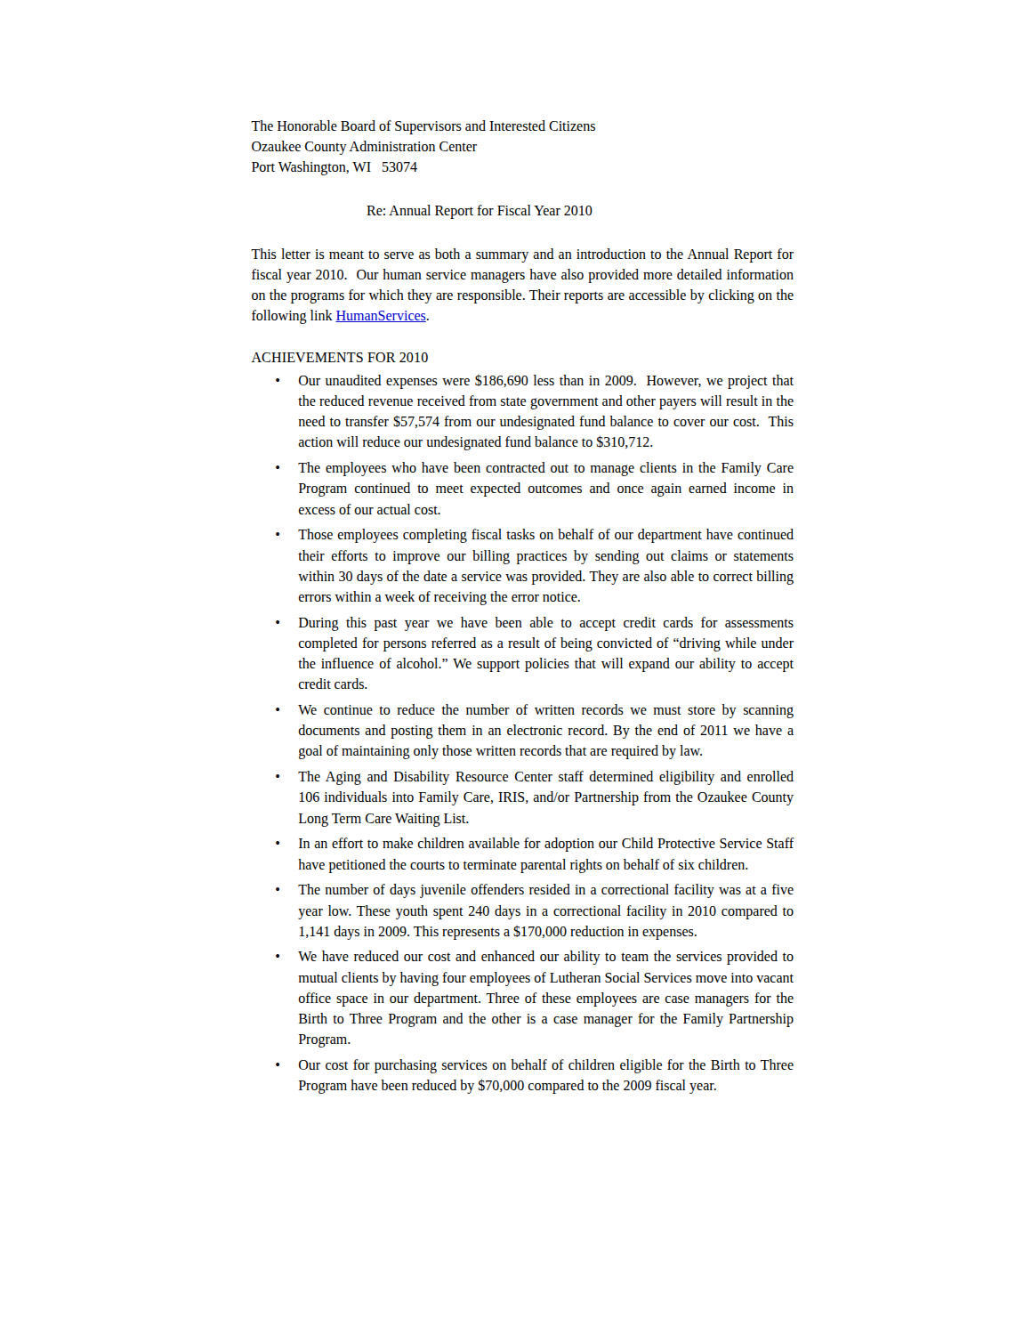The Honorable Board of Supervisors and Interested Citizens
Ozaukee County Administration Center
Port Washington, WI 53074
Re: Annual Report for Fiscal Year 2010
This letter is meant to serve as both a summary and an introduction to the Annual Report for fiscal year 2010. Our human service managers have also provided more detailed information on the programs for which they are responsible. Their reports are accessible by clicking on the following link HumanServices.
ACHIEVEMENTS FOR 2010
Our unaudited expenses were $186,690 less than in 2009. However, we project that the reduced revenue received from state government and other payers will result in the need to transfer $57,574 from our undesignated fund balance to cover our cost. This action will reduce our undesignated fund balance to $310,712.
The employees who have been contracted out to manage clients in the Family Care Program continued to meet expected outcomes and once again earned income in excess of our actual cost.
Those employees completing fiscal tasks on behalf of our department have continued their efforts to improve our billing practices by sending out claims or statements within 30 days of the date a service was provided. They are also able to correct billing errors within a week of receiving the error notice.
During this past year we have been able to accept credit cards for assessments completed for persons referred as a result of being convicted of “driving while under the influence of alcohol.” We support policies that will expand our ability to accept credit cards.
We continue to reduce the number of written records we must store by scanning documents and posting them in an electronic record. By the end of 2011 we have a goal of maintaining only those written records that are required by law.
The Aging and Disability Resource Center staff determined eligibility and enrolled 106 individuals into Family Care, IRIS, and/or Partnership from the Ozaukee County Long Term Care Waiting List.
In an effort to make children available for adoption our Child Protective Service Staff have petitioned the courts to terminate parental rights on behalf of six children.
The number of days juvenile offenders resided in a correctional facility was at a five year low. These youth spent 240 days in a correctional facility in 2010 compared to 1,141 days in 2009. This represents a $170,000 reduction in expenses.
We have reduced our cost and enhanced our ability to team the services provided to mutual clients by having four employees of Lutheran Social Services move into vacant office space in our department. Three of these employees are case managers for the Birth to Three Program and the other is a case manager for the Family Partnership Program.
Our cost for purchasing services on behalf of children eligible for the Birth to Three Program have been reduced by $70,000 compared to the 2009 fiscal year.